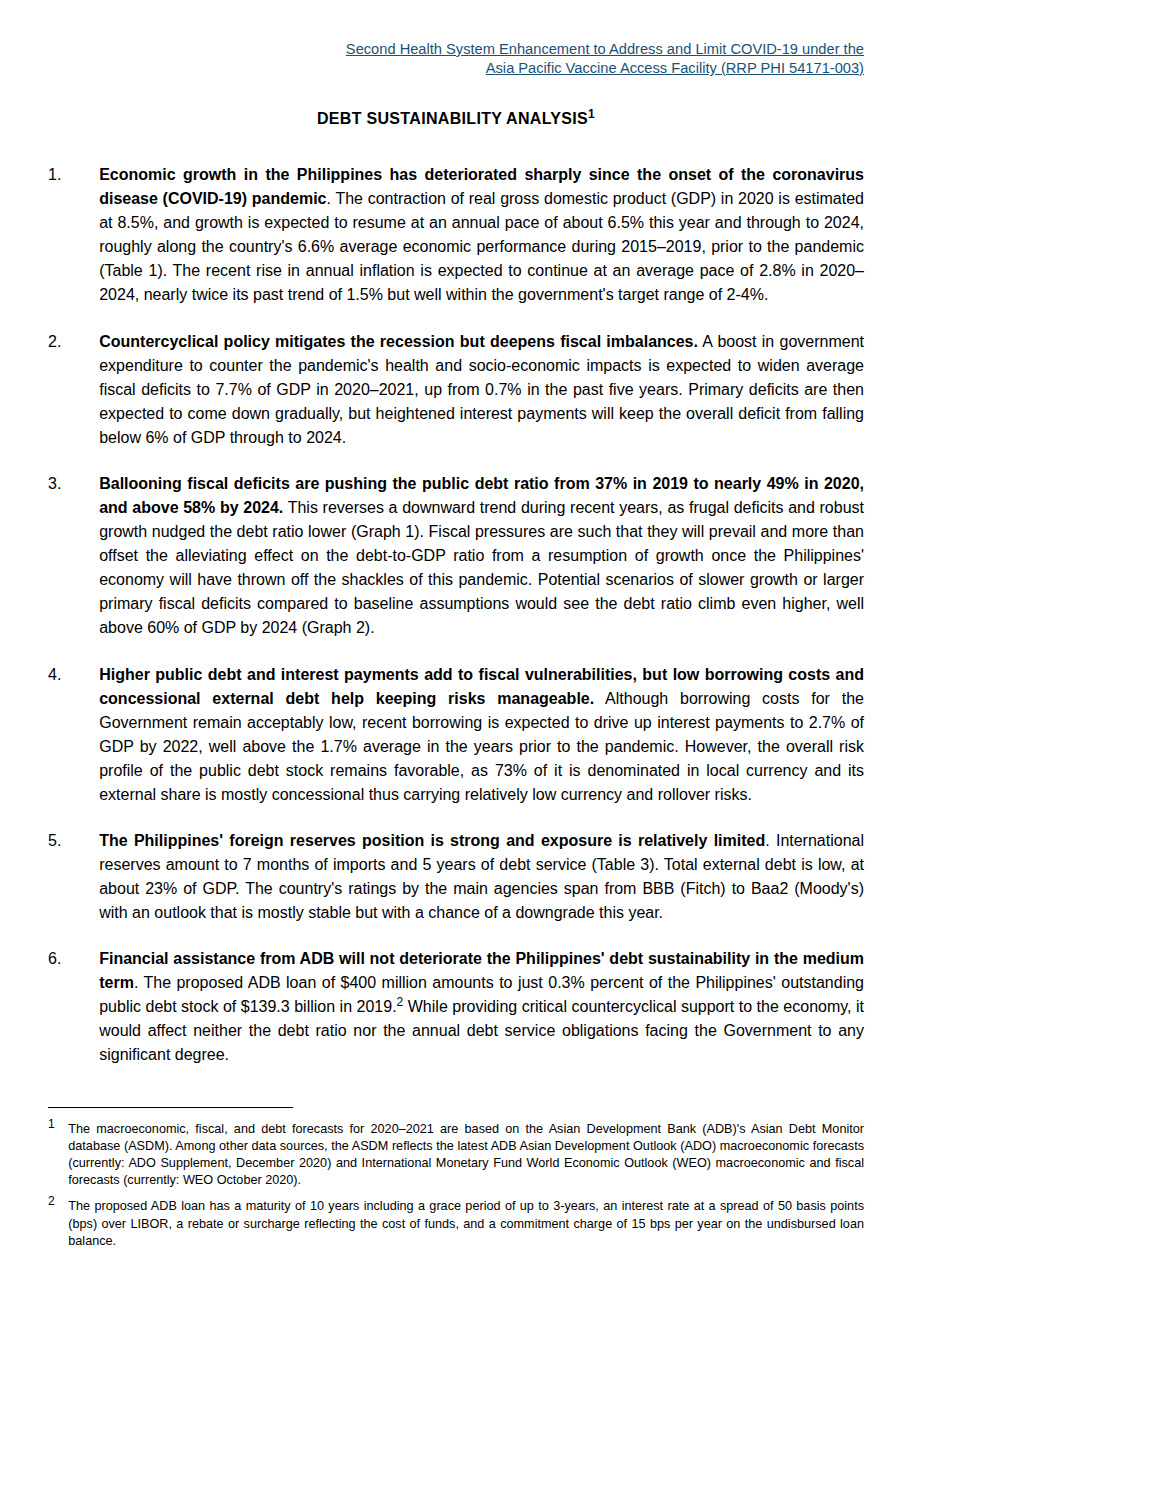Second Health System Enhancement to Address and Limit COVID-19 under the
Asia Pacific Vaccine Access Facility (RRP PHI 54171-003)
DEBT SUSTAINABILITY ANALYSIS1
1.
Economic growth in the Philippines has deteriorated sharply since the onset of the coronavirus disease (COVID-19) pandemic. The contraction of real gross domestic product (GDP) in 2020 is estimated at 8.5%, and growth is expected to resume at an annual pace of about 6.5% this year and through to 2024, roughly along the country's 6.6% average economic performance during 2015–2019, prior to the pandemic (Table 1). The recent rise in annual inflation is expected to continue at an average pace of 2.8% in 2020–2024, nearly twice its past trend of 1.5% but well within the government's target range of 2-4%.
2.
Countercyclical policy mitigates the recession but deepens fiscal imbalances. A boost in government expenditure to counter the pandemic's health and socio-economic impacts is expected to widen average fiscal deficits to 7.7% of GDP in 2020–2021, up from 0.7% in the past five years. Primary deficits are then expected to come down gradually, but heightened interest payments will keep the overall deficit from falling below 6% of GDP through to 2024.
3.
Ballooning fiscal deficits are pushing the public debt ratio from 37% in 2019 to nearly 49% in 2020, and above 58% by 2024. This reverses a downward trend during recent years, as frugal deficits and robust growth nudged the debt ratio lower (Graph 1). Fiscal pressures are such that they will prevail and more than offset the alleviating effect on the debt-to-GDP ratio from a resumption of growth once the Philippines' economy will have thrown off the shackles of this pandemic. Potential scenarios of slower growth or larger primary fiscal deficits compared to baseline assumptions would see the debt ratio climb even higher, well above 60% of GDP by 2024 (Graph 2).
4.
Higher public debt and interest payments add to fiscal vulnerabilities, but low borrowing costs and concessional external debt help keeping risks manageable. Although borrowing costs for the Government remain acceptably low, recent borrowing is expected to drive up interest payments to 2.7% of GDP by 2022, well above the 1.7% average in the years prior to the pandemic. However, the overall risk profile of the public debt stock remains favorable, as 73% of it is denominated in local currency and its external share is mostly concessional thus carrying relatively low currency and rollover risks.
5.
The Philippines' foreign reserves position is strong and exposure is relatively limited. International reserves amount to 7 months of imports and 5 years of debt service (Table 3). Total external debt is low, at about 23% of GDP. The country's ratings by the main agencies span from BBB (Fitch) to Baa2 (Moody's) with an outlook that is mostly stable but with a chance of a downgrade this year.
6.
Financial assistance from ADB will not deteriorate the Philippines' debt sustainability in the medium term. The proposed ADB loan of $400 million amounts to just 0.3% percent of the Philippines' outstanding public debt stock of $139.3 billion in 2019.2 While providing critical countercyclical support to the economy, it would affect neither the debt ratio nor the annual debt service obligations facing the Government to any significant degree.
1
The macroeconomic, fiscal, and debt forecasts for 2020–2021 are based on the Asian Development Bank (ADB)'s Asian Debt Monitor database (ASDM). Among other data sources, the ASDM reflects the latest ADB Asian Development Outlook (ADO) macroeconomic forecasts (currently: ADO Supplement, December 2020) and International Monetary Fund World Economic Outlook (WEO) macroeconomic and fiscal forecasts (currently: WEO October 2020).
2
The proposed ADB loan has a maturity of 10 years including a grace period of up to 3-years, an interest rate at a spread of 50 basis points (bps) over LIBOR, a rebate or surcharge reflecting the cost of funds, and a commitment charge of 15 bps per year on the undisbursed loan balance.